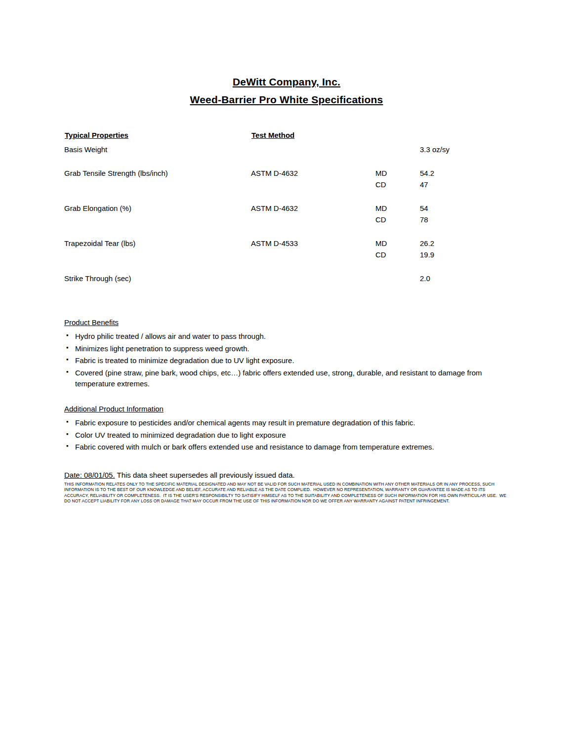DeWitt Company, Inc.
Weed-Barrier Pro White Specifications
| Typical Properties | Test Method | | |
| --- | --- | --- | --- |
| Basis Weight | | | 3.3 oz/sy |
| Grab Tensile Strength (lbs/inch) | ASTM D-4632 | MD CD | 54.2 47 |
| Grab Elongation (%) | ASTM D-4632 | MD CD | 54 78 |
| Trapezoidal Tear (lbs) | ASTM D-4533 | MD CD | 26.2 19.9 |
| Strike Through (sec) | | | 2.0 |
Product Benefits
Hydro philic treated / allows air and water to pass through.
Minimizes light penetration to suppress weed growth.
Fabric is treated to minimize degradation due to UV light exposure.
Covered (pine straw, pine bark, wood chips, etc…) fabric offers extended use, strong, durable, and resistant to damage from temperature extremes.
Additional Product Information
Fabric exposure to pesticides and/or chemical agents may result in premature degradation of this fabric.
Color UV treated to minimized degradation due to light exposure
Fabric covered with mulch or bark offers extended use and resistance to damage from temperature extremes.
Date: 08/01/05. This data sheet supersedes all previously issued data.
This information relates only to the specific material designated and may not be valid for such material used in combination with any other materials or in any process, such information is to the best of our knowledge and belief, accurate and reliable as the date complied. However no representation, warranty or guarantee is made as to its accuracy, reliability or completeness. It is the user's responsibilty to satisify himself as to the suitability and completeness of such information for his own particular use. We do not accept liability for any loss or damage that may occur from the use of this information nor do we offer any warranty against patent infringement.